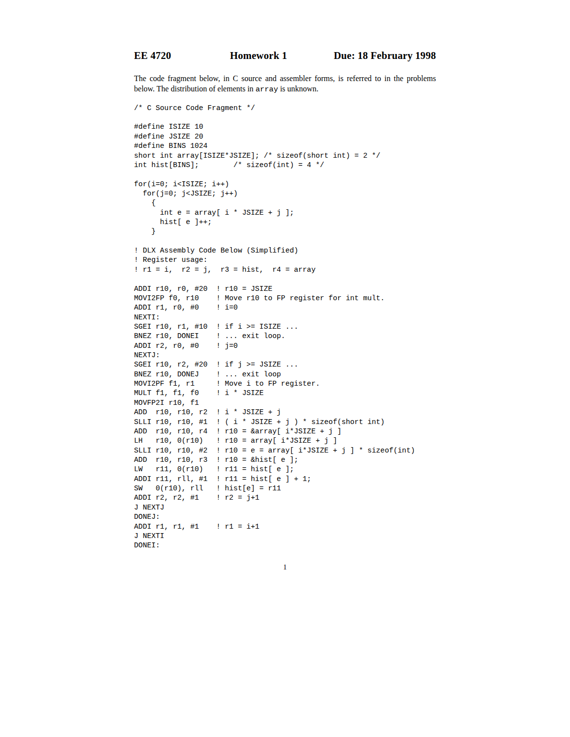EE 4720 Homework 1 Due: 18 February 1998
The code fragment below, in C source and assembler forms, is referred to in the problems below. The distribution of elements in array is unknown.
/* C Source Code Fragment */

#define ISIZE 10
#define JSIZE 20
#define BINS 1024
short int array[ISIZE*JSIZE]; /* sizeof(short int) = 2 */
int hist[BINS];        /* sizeof(int) = 4 */

for(i=0; i<ISIZE; i++)
  for(j=0; j<JSIZE; j++)
    {
      int e = array[ i * JSIZE + j ];
      hist[ e ]++;
    }

! DLX Assembly Code Below (Simplified)
! Register usage:
! r1 = i,  r2 = j,  r3 = hist,  r4 = array

ADDI r10, r0, #20  ! r10 = JSIZE
MOVI2FP f0, r10    ! Move r10 to FP register for int mult.
ADDI r1, r0, #0    ! i=0
NEXTI:
SGEI r10, r1, #10  ! if i >= ISIZE ...
BNEZ r10, DONEI    ! ... exit loop.
ADDI r2, r0, #0    ! j=0
NEXTJ:
SGEI r10, r2, #20  ! if j >= JSIZE ...
BNEZ r10, DONEJ    ! ... exit loop
MOVI2PF f1, r1     ! Move i to FP register.
MULT f1, f1, f0    ! i * JSIZE
MOVFP2I r10, f1
ADD  r10, r10, r2  ! i * JSIZE + j
SLLI r10, r10, #1  ! ( i * JSIZE + j ) * sizeof(short int)
ADD  r10, r10, r4  ! r10 = &array[ i*JSIZE + j ]
LH   r10, 0(r10)   ! r10 = array[ i*JSIZE + j ]
SLLI r10, r10, #2  ! r10 = e = array[ i*JSIZE + j ] * sizeof(int)
ADD  r10, r10, r3  ! r10 = &hist[ e ];
LW   r11, 0(r10)   ! r11 = hist[ e ];
ADDI r11, rll, #1  ! r11 = hist[ e ] + 1;
SW   0(r10), rll   ! hist[e] = r11
ADDI r2, r2, #1    ! r2 = j+1
J NEXTJ
DONEJ:
ADDI r1, r1, #1    ! r1 = i+1
J NEXTI
DONEI:
1